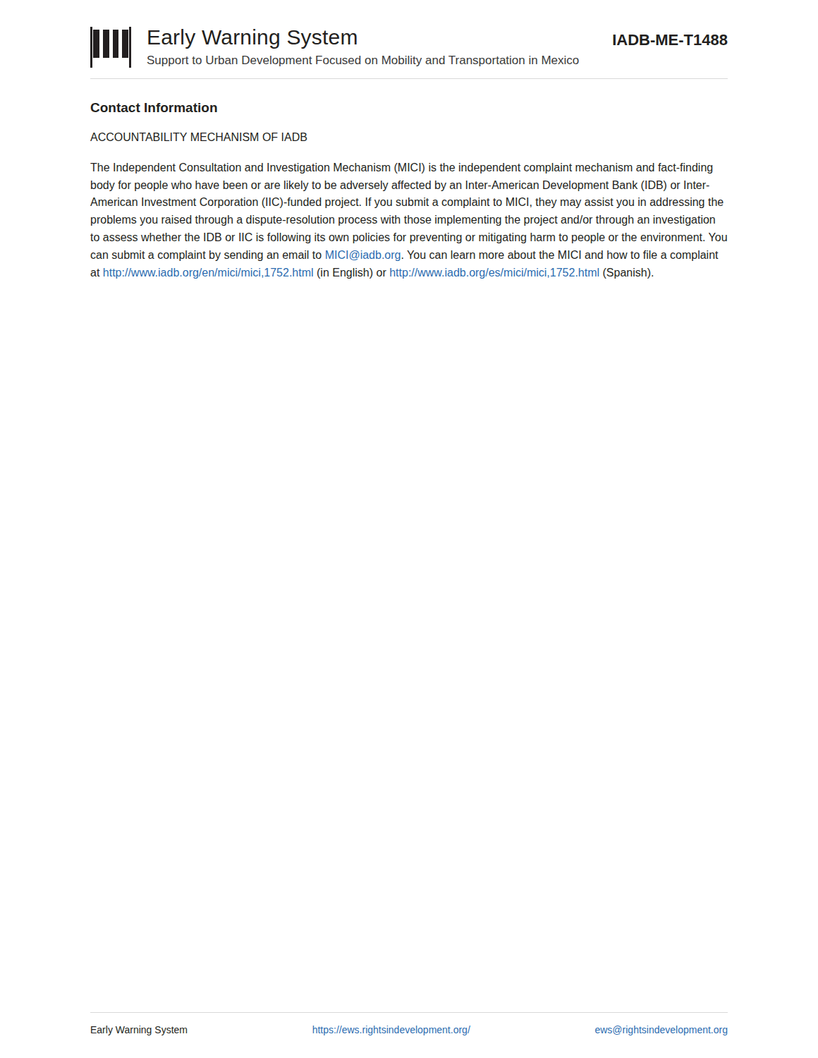Early Warning System
Support to Urban Development Focused on Mobility and Transportation in Mexico
IADB-ME-T1488
Contact Information
ACCOUNTABILITY MECHANISM OF IADB
The Independent Consultation and Investigation Mechanism (MICI) is the independent complaint mechanism and fact-finding body for people who have been or are likely to be adversely affected by an Inter-American Development Bank (IDB) or Inter-American Investment Corporation (IIC)-funded project. If you submit a complaint to MICI, they may assist you in addressing the problems you raised through a dispute-resolution process with those implementing the project and/or through an investigation to assess whether the IDB or IIC is following its own policies for preventing or mitigating harm to people or the environment. You can submit a complaint by sending an email to MICI@iadb.org. You can learn more about the MICI and how to file a complaint at http://www.iadb.org/en/mici/mici,1752.html (in English) or http://www.iadb.org/es/mici/mici,1752.html (Spanish).
Early Warning System
https://ews.rightsindevelopment.org/
ews@rightsindevelopment.org